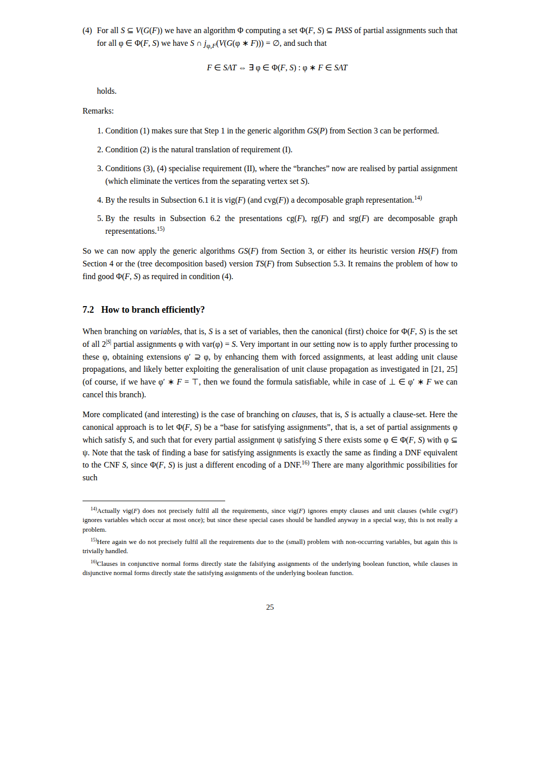(4) For all S ⊆ V(G(F)) we have an algorithm Φ computing a set Φ(F, S) ⊆ PASS of partial assignments such that for all φ ∈ Φ(F, S) we have S ∩ jφ,F(V(G(φ ∗ F))) = ∅, and such that
F ∈ SAT ⇔ ∃ φ ∈ Φ(F, S) : φ ∗ F ∈ SAT
holds.
Remarks:
Condition (1) makes sure that Step 1 in the generic algorithm GS(P) from Section 3 can be performed.
Condition (2) is the natural translation of requirement (I).
Conditions (3), (4) specialise requirement (II), where the “branches” now are realised by partial assignment (which eliminate the vertices from the separating vertex set S).
By the results in Subsection 6.1 it is vig(F) (and cvg(F)) a decomposable graph representation.14)
By the results in Subsection 6.2 the presentations cg(F), rg(F) and srg(F) are decomposable graph representations.15)
So we can now apply the generic algorithms GS(F) from Section 3, or either its heuristic version HS(F) from Section 4 or the (tree decomposition based) version TS(F) from Subsection 5.3. It remains the problem of how to find good Φ(F, S) as required in condition (4).
7.2 How to branch efficiently?
When branching on variables, that is, S is a set of variables, then the canonical (first) choice for Φ(F, S) is the set of all 2|S| partial assignments φ with var(φ) = S. Very important in our setting now is to apply further processing to these φ, obtaining extensions φ′ ⊇ φ, by enhancing them with forced assignments, at least adding unit clause propagations, and likely better exploiting the generalisation of unit clause propagation as investigated in [21, 25] (of course, if we have φ′ ∗ F = ⊤, then we found the formula satisfiable, while in case of ⊥ ∈ φ′ ∗ F we can cancel this branch).
More complicated (and interesting) is the case of branching on clauses, that is, S is actually a clause-set. Here the canonical approach is to let Φ(F, S) be a “base for satisfying assignments”, that is, a set of partial assignments φ which satisfy S, and such that for every partial assignment ψ satisfying S there exists some φ ∈ Φ(F, S) with φ ⊆ ψ. Note that the task of finding a base for satisfying assignments is exactly the same as finding a DNF equivalent to the CNF S, since Φ(F, S) is just a different encoding of a DNF.16) There are many algorithmic possibilities for such
14)Actually vig(F) does not precisely fulfil all the requirements, since vig(F) ignores empty clauses and unit clauses (while cvg(F) ignores variables which occur at most once); but since these special cases should be handled anyway in a special way, this is not really a problem.
15)Here again we do not precisely fulfil all the requirements due to the (small) problem with non-occurring variables, but again this is trivially handled.
16)Clauses in conjunctive normal forms directly state the falsifying assignments of the underlying boolean function, while clauses in disjunctive normal forms directly state the satisfying assignments of the underlying boolean function.
25